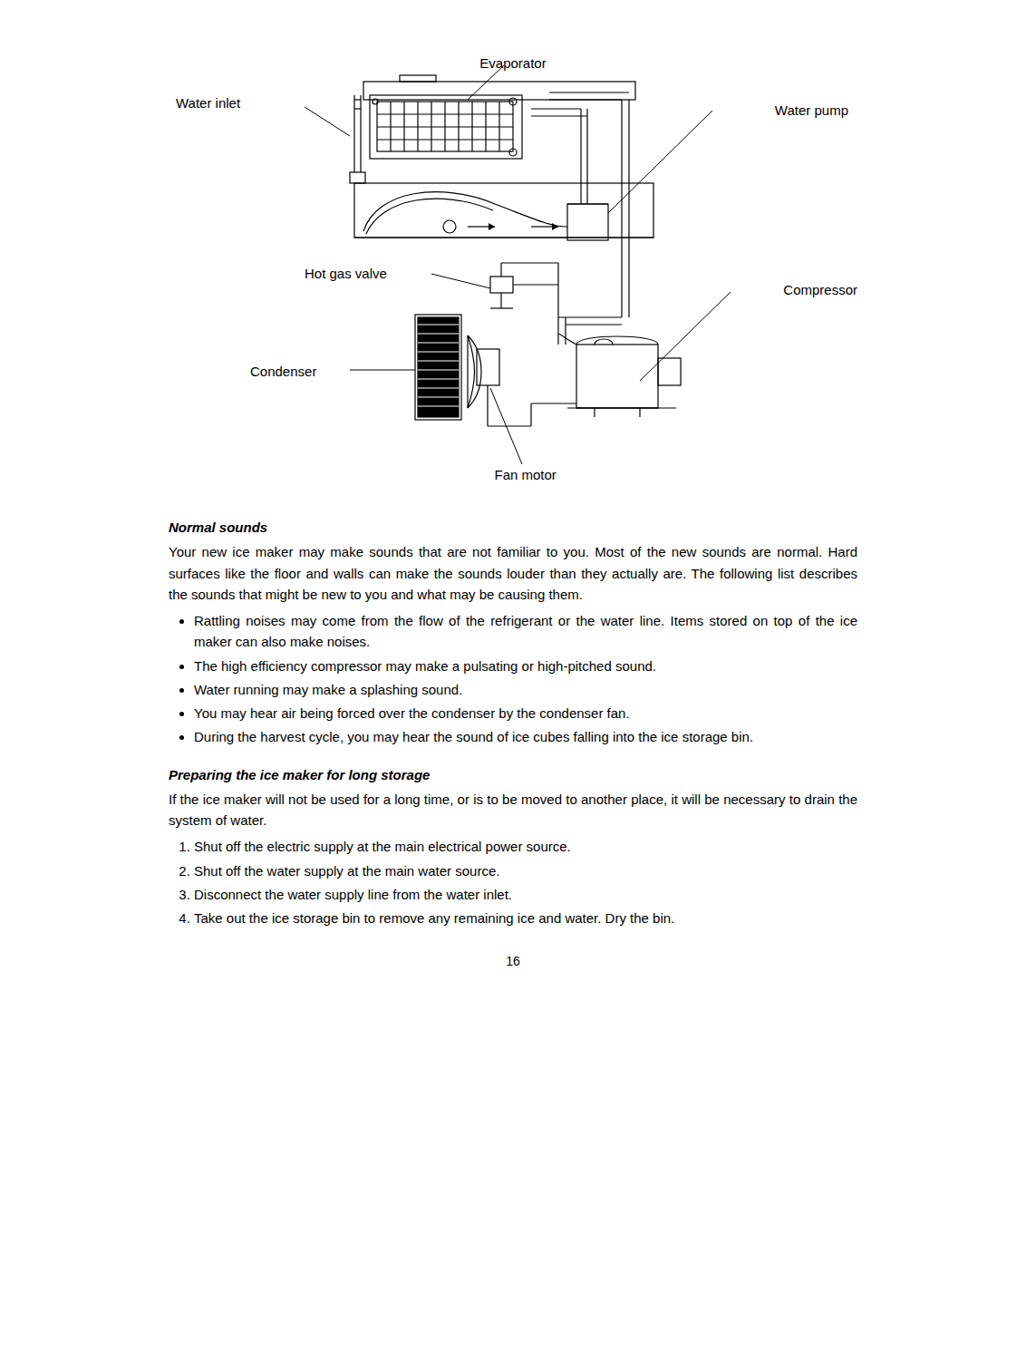Evaporator Water inlet Water pump Hot gas valve Compressor Condenser Fan motor
Normal sounds
Your new ice maker may make sounds that are not familiar to you. Most of the new sounds are normal. Hard surfaces like the floor and walls can make the sounds louder than they actually are. The following list describes the sounds that might be new to you and what may be causing them.
Rattling noises may come from the flow of the refrigerant or the water line. Items stored on top of the ice maker can also make noises.
The high efficiency compressor may make a pulsating or high-pitched sound.
Water running may make a splashing sound.
You may hear air being forced over the condenser by the condenser fan.
During the harvest cycle, you may hear the sound of ice cubes falling into the ice storage bin.
Preparing the ice maker for long storage
If the ice maker will not be used for a long time, or is to be moved to another place, it will be necessary to drain the system of water.
Shut off the electric supply at the main electrical power source.
Shut off the water supply at the main water source.
Disconnect the water supply line from the water inlet.
Take out the ice storage bin to remove any remaining ice and water. Dry the bin.
16